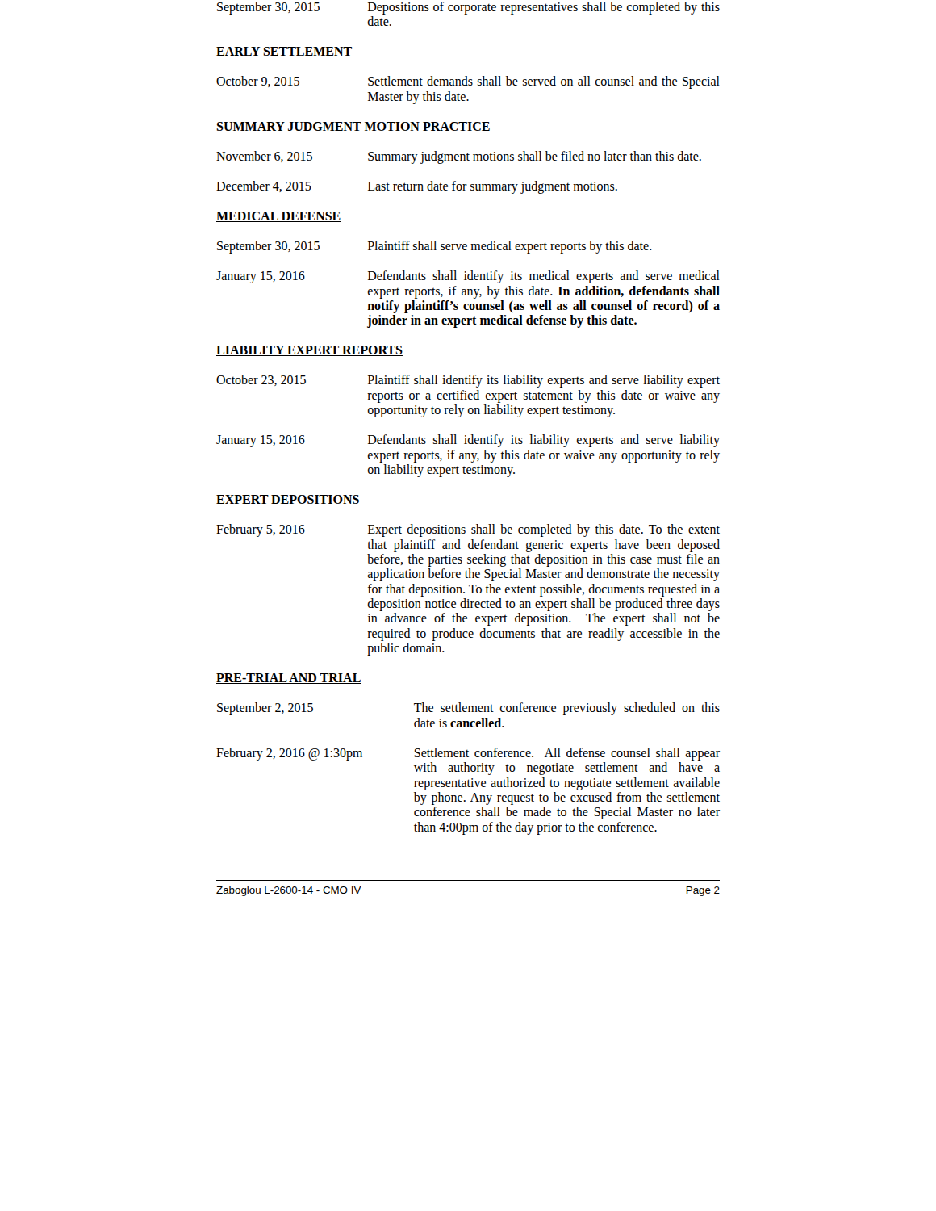September 30, 2015
Depositions of corporate representatives shall be completed by this date.
Early Settlement
October 9, 2015
Settlement demands shall be served on all counsel and the Special Master by this date.
Summary Judgment Motion Practice
November 6, 2015
Summary judgment motions shall be filed no later than this date.
December 4, 2015
Last return date for summary judgment motions.
Medical Defense
September 30, 2015
Plaintiff shall serve medical expert reports by this date.
January 15, 2016
Defendants shall identify its medical experts and serve medical expert reports, if any, by this date. In addition, defendants shall notify plaintiff’s counsel (as well as all counsel of record) of a joinder in an expert medical defense by this date.
Liability Expert Reports
October 23, 2015
Plaintiff shall identify its liability experts and serve liability expert reports or a certified expert statement by this date or waive any opportunity to rely on liability expert testimony.
January 15, 2016
Defendants shall identify its liability experts and serve liability expert reports, if any, by this date or waive any opportunity to rely on liability expert testimony.
Expert Depositions
February 5, 2016
Expert depositions shall be completed by this date. To the extent that plaintiff and defendant generic experts have been deposed before, the parties seeking that deposition in this case must file an application before the Special Master and demonstrate the necessity for that deposition. To the extent possible, documents requested in a deposition notice directed to an expert shall be produced three days in advance of the expert deposition. The expert shall not be required to produce documents that are readily accessible in the public domain.
Pre-Trial and Trial
September 2, 2015
The settlement conference previously scheduled on this date is cancelled.
February 2, 2016 @ 1:30pm
Settlement conference. All defense counsel shall appear with authority to negotiate settlement and have a representative authorized to negotiate settlement available by phone. Any request to be excused from the settlement conference shall be made to the Special Master no later than 4:00pm of the day prior to the conference.
_______________________________________________________________________________________________
Zaboglou L-2600-14 - CMO IV Page 2